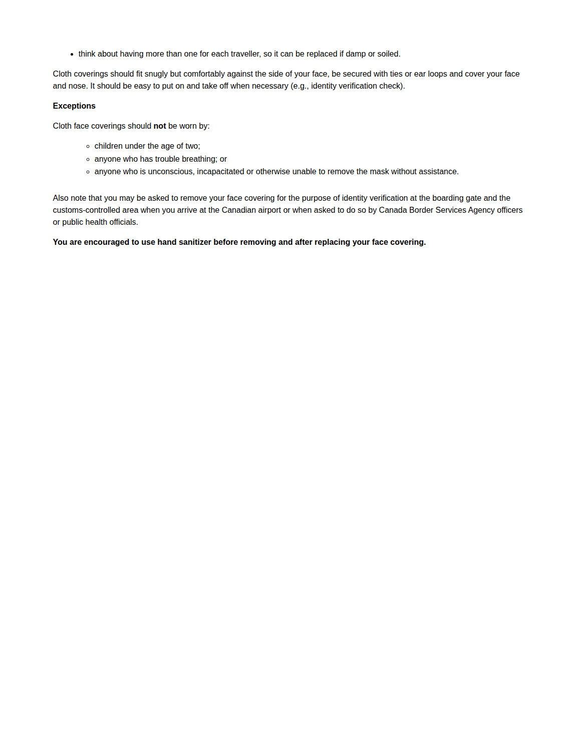think about having more than one for each traveller, so it can be replaced if damp or soiled.
Cloth coverings should fit snugly but comfortably against the side of your face, be secured with ties or ear loops and cover your face and nose. It should be easy to put on and take off when necessary (e.g., identity verification check).
Exceptions
Cloth face coverings should not be worn by:
children under the age of two;
anyone who has trouble breathing; or
anyone who is unconscious, incapacitated or otherwise unable to remove the mask without assistance.
Also note that you may be asked to remove your face covering for the purpose of identity verification at the boarding gate and the customs-controlled area when you arrive at the Canadian airport or when asked to do so by Canada Border Services Agency officers or public health officials.
You are encouraged to use hand sanitizer before removing and after replacing your face covering.